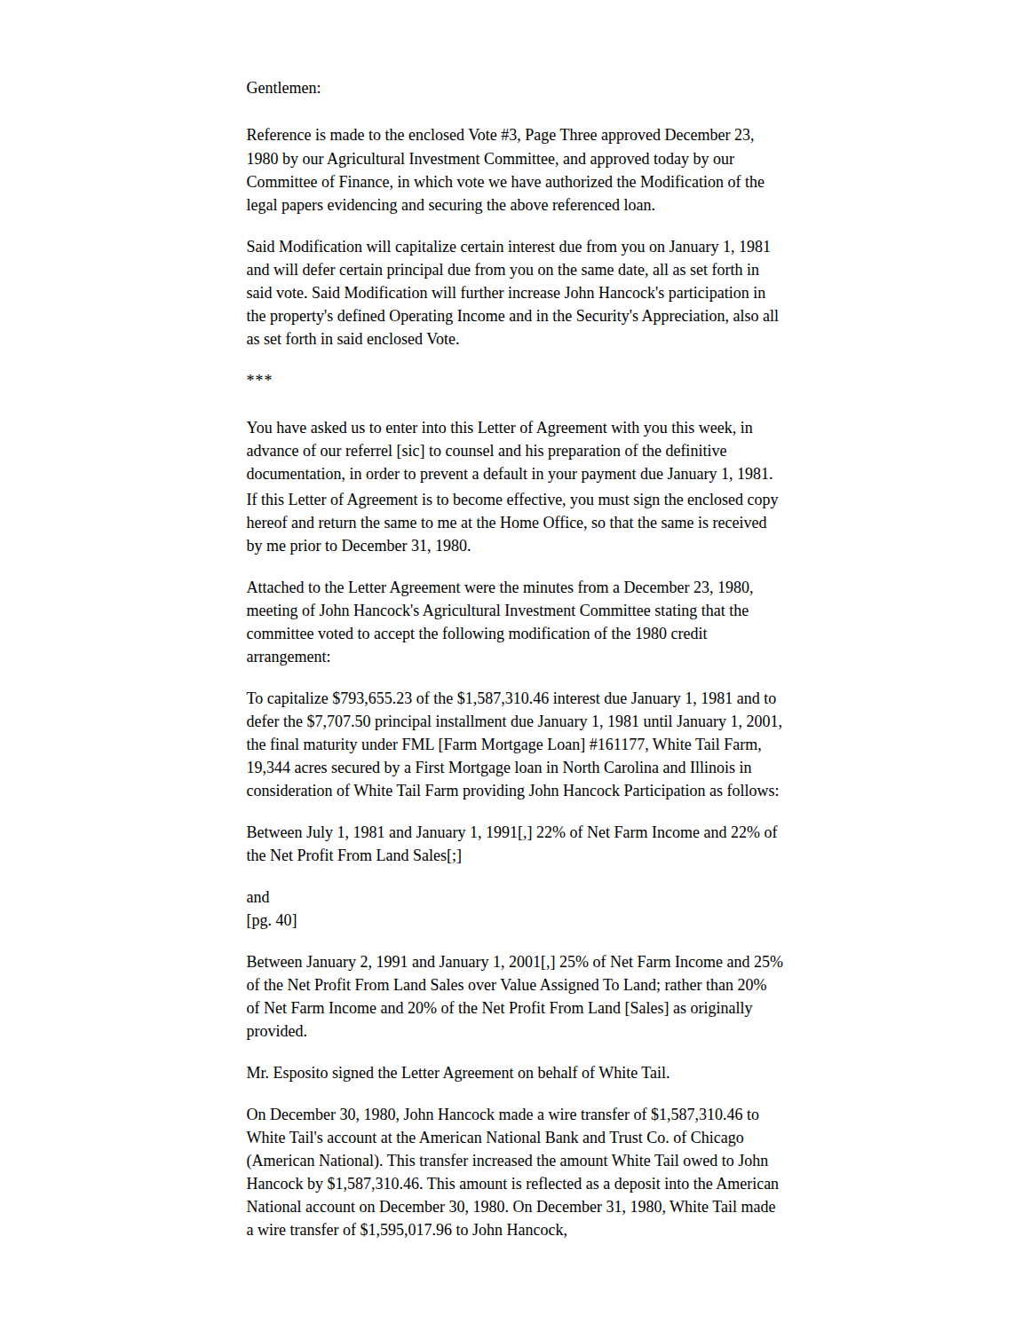Gentlemen:
Reference is made to the enclosed Vote #3, Page Three approved December 23, 1980 by our Agricultural Investment Committee, and approved today by our Committee of Finance, in which vote we have authorized the Modification of the legal papers evidencing and securing the above referenced loan.
Said Modification will capitalize certain interest due from you on January 1, 1981 and will defer certain principal due from you on the same date, all as set forth in said vote. Said Modification will further increase John Hancock's participation in the property's defined Operating Income and in the Security's Appreciation, also all as set forth in said enclosed Vote.
***
You have asked us to enter into this Letter of Agreement with you this week, in advance of our referrel [sic] to counsel and his preparation of the definitive documentation, in order to prevent a default in your payment due January 1, 1981.
If this Letter of Agreement is to become effective, you must sign the enclosed copy hereof and return the same to me at the Home Office, so that the same is received by me prior to December 31, 1980.
Attached to the Letter Agreement were the minutes from a December 23, 1980, meeting of John Hancock's Agricultural Investment Committee stating that the committee voted to accept the following modification of the 1980 credit arrangement:
To capitalize $793,655.23 of the $1,587,310.46 interest due January 1, 1981 and to defer the $7,707.50 principal installment due January 1, 1981 until January 1, 2001, the final maturity under FML [Farm Mortgage Loan] #161177, White Tail Farm, 19,344 acres secured by a First Mortgage loan in North Carolina and Illinois in consideration of White Tail Farm providing John Hancock Participation as follows:
Between July 1, 1981 and January 1, 1991[,] 22% of Net Farm Income and 22% of the Net Profit From Land Sales[;]
and
[pg. 40]
Between January 2, 1991 and January 1, 2001[,] 25% of Net Farm Income and 25% of the Net Profit From Land Sales over Value Assigned To Land; rather than 20% of Net Farm Income and 20% of the Net Profit From Land [Sales] as originally provided.
Mr. Esposito signed the Letter Agreement on behalf of White Tail.
On December 30, 1980, John Hancock made a wire transfer of $1,587,310.46 to White Tail's account at the American National Bank and Trust Co. of Chicago (American National). This transfer increased the amount White Tail owed to John Hancock by $1,587,310.46. This amount is reflected as a deposit into the American National account on December 30, 1980. On December 31, 1980, White Tail made a wire transfer of $1,595,017.96 to John Hancock,